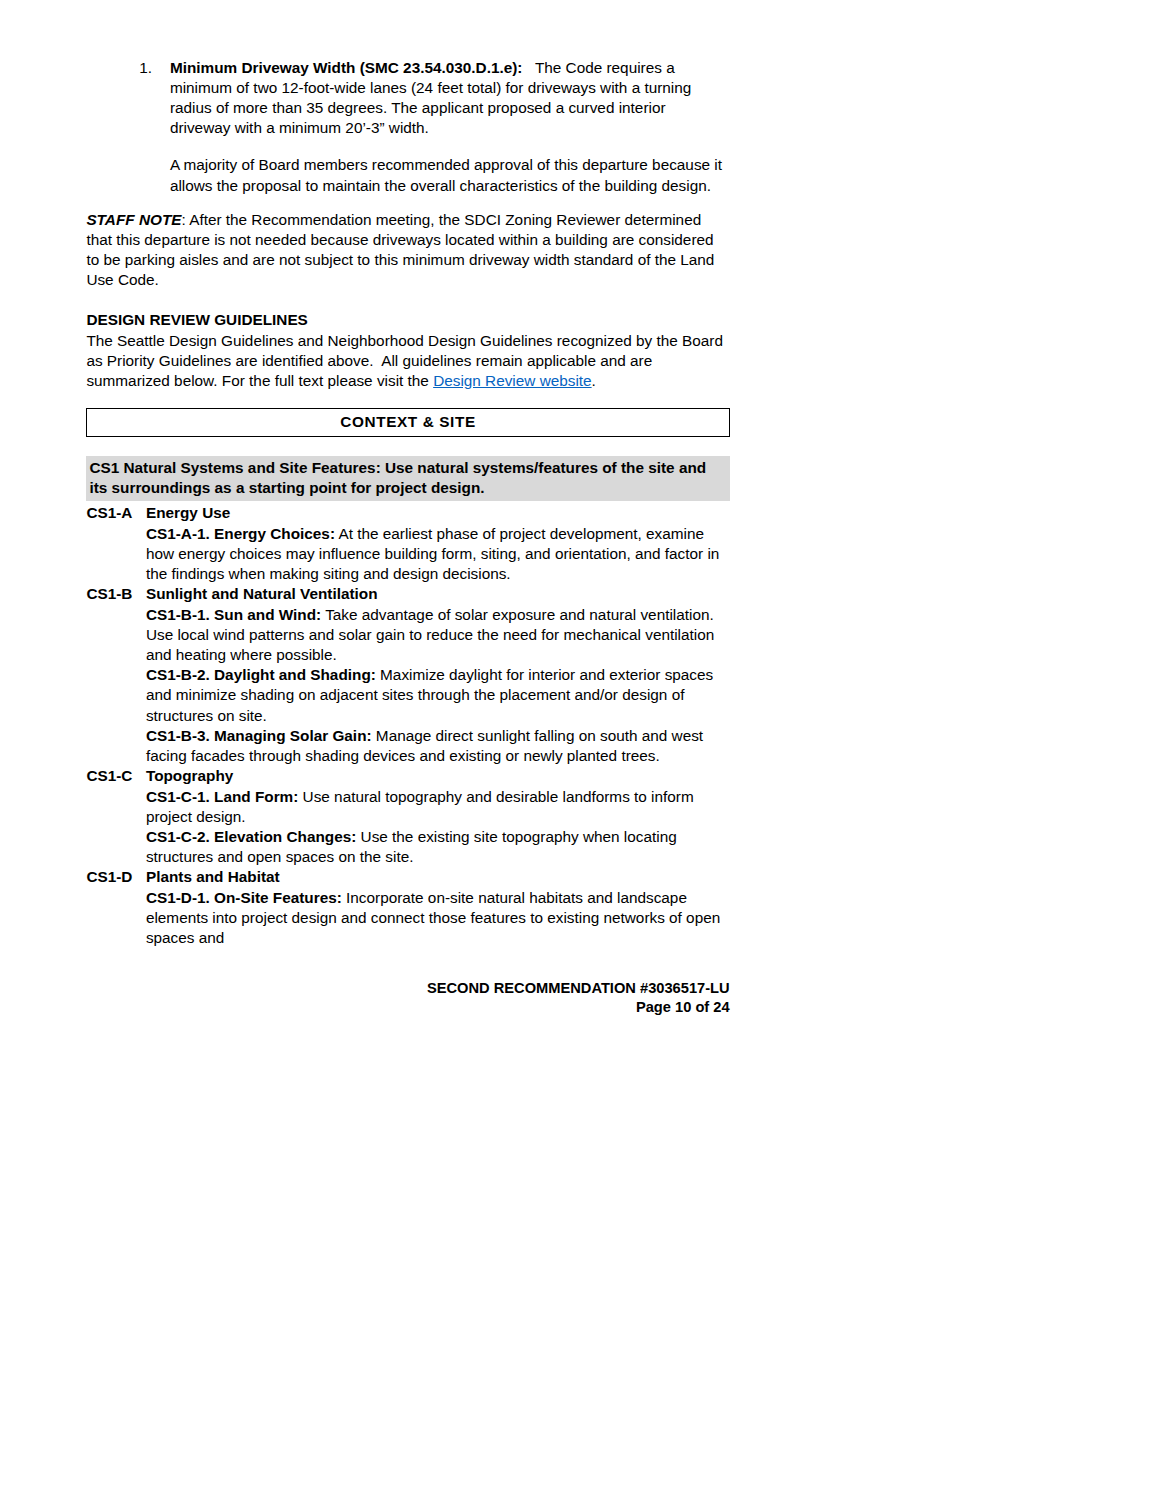1. Minimum Driveway Width (SMC 23.54.030.D.1.e): The Code requires a minimum of two 12-foot-wide lanes (24 feet total) for driveways with a turning radius of more than 35 degrees. The applicant proposed a curved interior driveway with a minimum 20’-3” width.
A majority of Board members recommended approval of this departure because it allows the proposal to maintain the overall characteristics of the building design.
STAFF NOTE: After the Recommendation meeting, the SDCI Zoning Reviewer determined that this departure is not needed because driveways located within a building are considered to be parking aisles and are not subject to this minimum driveway width standard of the Land Use Code.
DESIGN REVIEW GUIDELINES
The Seattle Design Guidelines and Neighborhood Design Guidelines recognized by the Board as Priority Guidelines are identified above. All guidelines remain applicable and are summarized below. For the full text please visit the Design Review website.
CONTEXT & SITE
CS1 Natural Systems and Site Features: Use natural systems/features of the site and its surroundings as a starting point for project design.
CS1-A
Energy Use
CS1-A-1. Energy Choices: At the earliest phase of project development, examine how energy choices may influence building form, siting, and orientation, and factor in the findings when making siting and design decisions.
CS1-B
Sunlight and Natural Ventilation
CS1-B-1. Sun and Wind: Take advantage of solar exposure and natural ventilation. Use local wind patterns and solar gain to reduce the need for mechanical ventilation and heating where possible.
CS1-B-2. Daylight and Shading: Maximize daylight for interior and exterior spaces and minimize shading on adjacent sites through the placement and/or design of structures on site.
CS1-B-3. Managing Solar Gain: Manage direct sunlight falling on south and west facing facades through shading devices and existing or newly planted trees.
CS1-C
Topography
CS1-C-1. Land Form: Use natural topography and desirable landforms to inform project design.
CS1-C-2. Elevation Changes: Use the existing site topography when locating structures and open spaces on the site.
CS1-D
Plants and Habitat
CS1-D-1. On-Site Features: Incorporate on-site natural habitats and landscape elements into project design and connect those features to existing networks of open spaces and
SECOND RECOMMENDATION #3036517-LU
Page 10 of 24